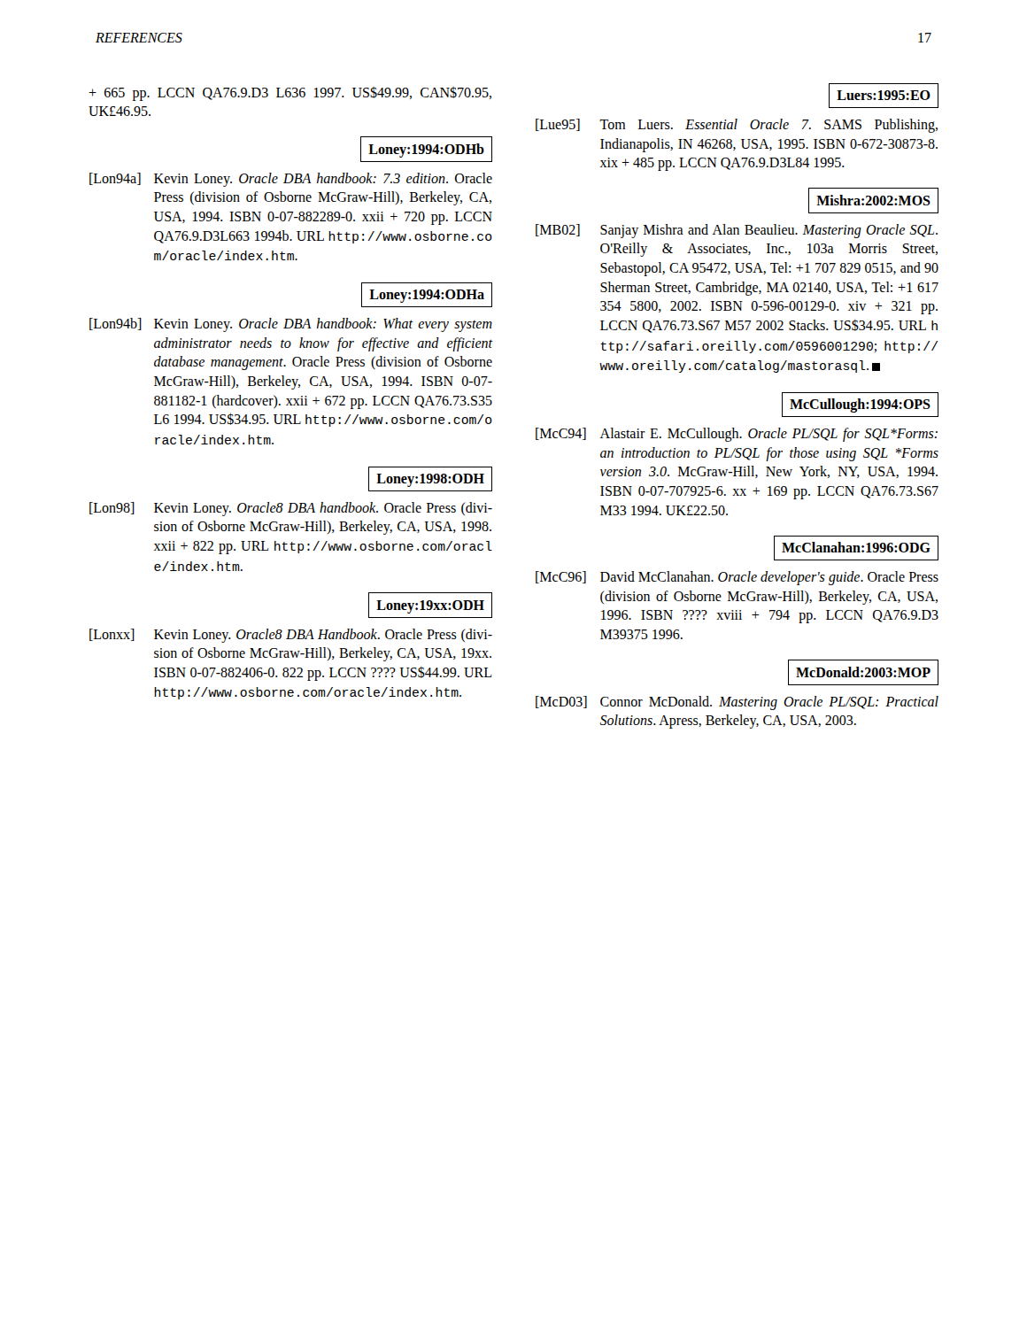REFERENCES 17
+ 665 pp. LCCN QA76.9.D3 L636 1997. US$49.99, CAN$70.95, UK£46.95.
Loney:1994:ODHb
[Lon94a]
Kevin Loney. Oracle DBA handbook: 7.3 edition. Oracle Press (division of Osborne McGraw-Hill), Berkeley, CA, USA, 1994. ISBN 0-07-882289-0. xxii + 720 pp. LCCN QA76.9.D3L663 1994b. URL http://www.osborne.com/oracle/index.htm.
Loney:1994:ODHa
[Lon94b]
Kevin Loney. Oracle DBA handbook: What every system administrator needs to know for effective and efficient database management. Oracle Press (division of Osborne McGraw-Hill), Berkeley, CA, USA, 1994. ISBN 0-07-881182-1 (hardcover). xxii + 672 pp. LCCN QA76.73.S35 L6 1994. US$34.95. URL http://www.osborne.com/oracle/index.htm.
Loney:1998:ODH
[Lon98]
Kevin Loney. Oracle8 DBA handbook. Oracle Press (division of Osborne McGraw-Hill), Berkeley, CA, USA, 1998. xxii + 822 pp. URL http://www.osborne.com/oracle/index.htm.
Loney:19xx:ODH
[Lonxx]
Kevin Loney. Oracle8 DBA Handbook. Oracle Press (division of Osborne McGraw-Hill), Berkeley, CA, USA, 19xx. ISBN 0-07-882406-0. 822 pp. LCCN ???? US$44.99. URL http://www.osborne.com/oracle/index.htm.
Luers:1995:EO
[Lue95]
Tom Luers. Essential Oracle 7. SAMS Publishing, Indianapolis, IN 46268, USA, 1995. ISBN 0-672-30873-8. xix + 485 pp. LCCN QA76.9.D3L84 1995.
Mishra:2002:MOS
[MB02]
Sanjay Mishra and Alan Beaulieu. Mastering Oracle SQL. O'Reilly & Associates, Inc., 103a Morris Street, Sebastopol, CA 95472, USA, Tel: +1 707 829 0515, and 90 Sherman Street, Cambridge, MA 02140, USA, Tel: +1 617 354 5800, 2002. ISBN 0-596-00129-0. xiv + 321 pp. LCCN QA76.73.S67 M57 2002 Stacks. US$34.95. URL http://safari.oreilly.com/0596001290; http://www.oreilly.com/catalog/mastorasql.
McCullough:1994:OPS
[McC94]
Alastair E. McCullough. Oracle PL/SQL for SQL*Forms: an introduction to PL/SQL for those using SQL *Forms version 3.0. McGraw-Hill, New York, NY, USA, 1994. ISBN 0-07-707925-6. xx + 169 pp. LCCN QA76.73.S67 M33 1994. UK£22.50.
McClanahan:1996:ODG
[McC96]
David McClanahan. Oracle developer's guide. Oracle Press (division of Osborne McGraw-Hill), Berkeley, CA, USA, 1996. ISBN ???? xviii + 794 pp. LCCN QA76.9.D3 M39375 1996.
McDonald:2003:MOP
[McD03]
Connor McDonald. Mastering Oracle PL/SQL: Practical Solutions. Apress, Berkeley, CA, USA, 2003.